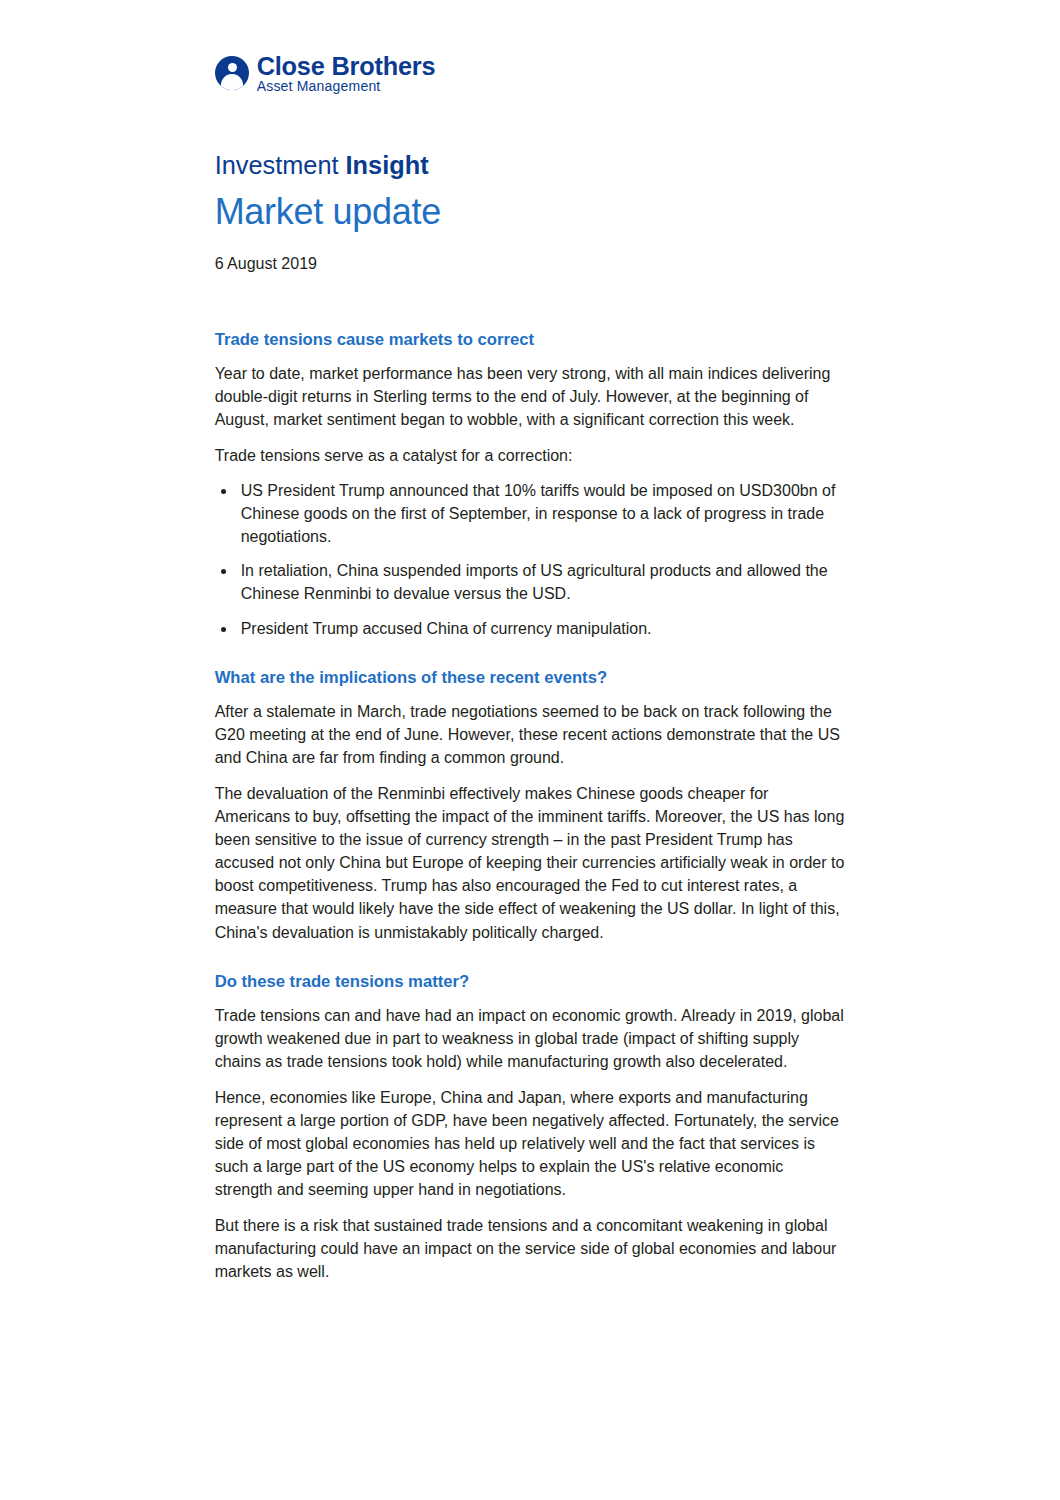Close Brothers
Asset Management
Investment Insight
Market update
6 August 2019
Trade tensions cause markets to correct
Year to date, market performance has been very strong, with all main indices delivering double-digit returns in Sterling terms to the end of July. However, at the beginning of August, market sentiment began to wobble, with a significant correction this week.
Trade tensions serve as a catalyst for a correction:
US President Trump announced that 10% tariffs would be imposed on USD300bn of Chinese goods on the first of September, in response to a lack of progress in trade negotiations.
In retaliation, China suspended imports of US agricultural products and allowed the Chinese Renminbi to devalue versus the USD.
President Trump accused China of currency manipulation.
What are the implications of these recent events?
After a stalemate in March, trade negotiations seemed to be back on track following the G20 meeting at the end of June. However, these recent actions demonstrate that the US and China are far from finding a common ground.
The devaluation of the Renminbi effectively makes Chinese goods cheaper for Americans to buy, offsetting the impact of the imminent tariffs. Moreover, the US has long been sensitive to the issue of currency strength – in the past President Trump has accused not only China but Europe of keeping their currencies artificially weak in order to boost competitiveness. Trump has also encouraged the Fed to cut interest rates, a measure that would likely have the side effect of weakening the US dollar. In light of this, China's devaluation is unmistakably politically charged.
Do these trade tensions matter?
Trade tensions can and have had an impact on economic growth. Already in 2019, global growth weakened due in part to weakness in global trade (impact of shifting supply chains as trade tensions took hold) while manufacturing growth also decelerated.
Hence, economies like Europe, China and Japan, where exports and manufacturing represent a large portion of GDP, have been negatively affected. Fortunately, the service side of most global economies has held up relatively well and the fact that services is such a large part of the US economy helps to explain the US's relative economic strength and seeming upper hand in negotiations.
But there is a risk that sustained trade tensions and a concomitant weakening in global manufacturing could have an impact on the service side of global economies and labour markets as well.